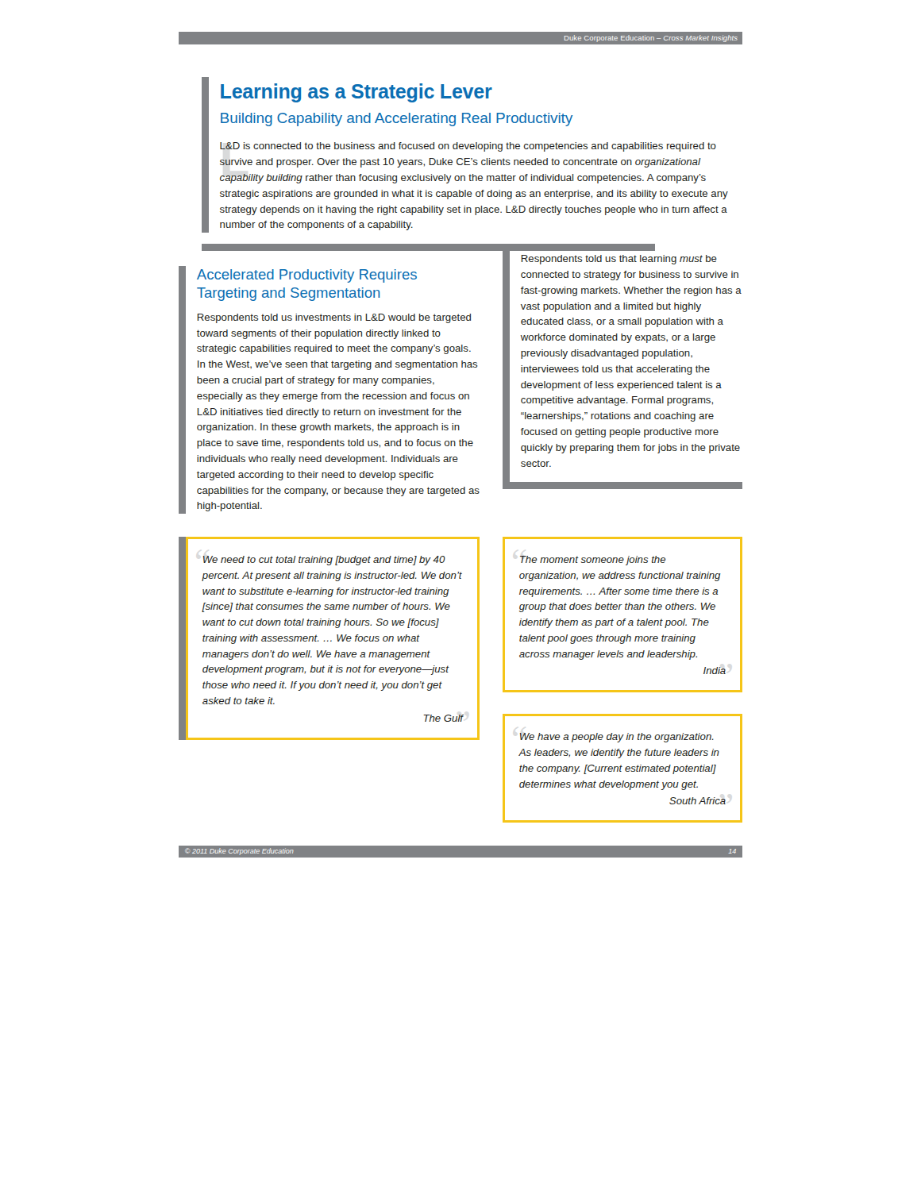Duke Corporate Education – Cross Market Insights
Learning as a Strategic Lever
Building Capability and Accelerating Real Productivity
L L&D is connected to the business and focused on developing the competencies and capabilities required to survive and prosper. Over the past 10 years, Duke CE’s clients needed to concentrate on organizational capability building rather than focusing exclusively on the matter of individual competencies. A company’s strategic aspirations are grounded in what it is capable of doing as an enterprise, and its ability to execute any strategy depends on it having the right capability set in place. L&D directly touches people who in turn affect a number of the components of a capability.
Accelerated Productivity Requires Targeting and Segmentation
Respondents told us investments in L&D would be targeted toward segments of their population directly linked to strategic capabilities required to meet the company’s goals. In the West, we’ve seen that targeting and segmentation has been a crucial part of strategy for many companies, especially as they emerge from the recession and focus on L&D initiatives tied directly to return on investment for the organization. In these growth markets, the approach is in place to save time, respondents told us, and to focus on the individuals who really need development. Individuals are targeted according to their need to develop specific capabilities for the company, or because they are targeted as high-potential.
Respondents told us that learning must be connected to strategy for business to survive in fast-growing markets. Whether the region has a vast population and a limited but highly educated class, or a small population with a workforce dominated by expats, or a large previously disadvantaged population, interviewees told us that accelerating the development of less experienced talent is a competitive advantage. Formal programs, “learnerships,” rotations and coaching are focused on getting people productive more quickly by preparing them for jobs in the private sector.
“ ”
We need to cut total training [budget and time] by 40 percent. At present all training is instructor-led. We don’t want to substitute e-learning for instructor-led training [since] that consumes the same number of hours. We want to cut down total training hours. So we [focus] training with assessment. … We focus on what managers don’t do well. We have a management development program, but it is not for everyone—just those who need it. If you don’t need it, you don’t get asked to take it.
The Gulf
“ ”
The moment someone joins the organization, we address functional training requirements. … After some time there is a group that does better than the others. We identify them as part of a talent pool. The talent pool goes through more training across manager levels and leadership.
India
“ ”
We have a people day in the organization. As leaders, we identify the future leaders in the company. [Current estimated potential] determines what development you get.
South Africa
© 2011 Duke Corporate Education
14